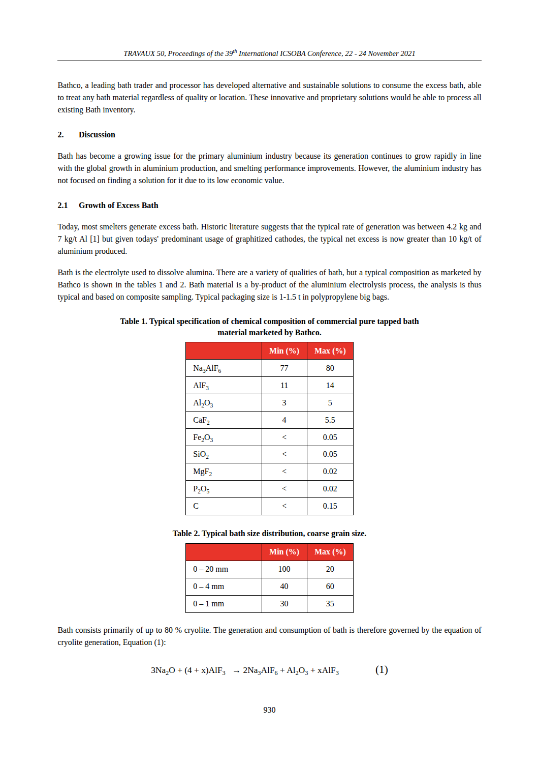TRAVAUX 50, Proceedings of the 39th International ICSOBA Conference, 22 - 24 November 2021
Bathco, a leading bath trader and processor has developed alternative and sustainable solutions to consume the excess bath, able to treat any bath material regardless of quality or location. These innovative and proprietary solutions would be able to process all existing Bath inventory.
2. Discussion
Bath has become a growing issue for the primary aluminium industry because its generation continues to grow rapidly in line with the global growth in aluminium production, and smelting performance improvements. However, the aluminium industry has not focused on finding a solution for it due to its low economic value.
2.1 Growth of Excess Bath
Today, most smelters generate excess bath. Historic literature suggests that the typical rate of generation was between 4.2 kg and 7 kg/t Al [1] but given todays' predominant usage of graphitized cathodes, the typical net excess is now greater than 10 kg/t of aluminium produced.
Bath is the electrolyte used to dissolve alumina. There are a variety of qualities of bath, but a typical composition as marketed by Bathco is shown in the tables 1 and 2. Bath material is a by-product of the aluminium electrolysis process, the analysis is thus typical and based on composite sampling. Typical packaging size is 1-1.5 t in polypropylene big bags.
Table 1. Typical specification of chemical composition of commercial pure tapped bath
material marketed by Bathco.
| | Min (%) | Max (%) |
| --- | --- | --- |
| Na 3 AlF 6 | 77 | 80 |
| AlF 3 | 11 | 14 |
| Al 2 O 3 | 3 | 5 |
| CaF 2 | 4 | 5.5 |
| Fe 2 O 3 | < | 0.05 |
| SiO 2 | < | 0.05 |
| MgF 2 | < | 0.02 |
| P 2 O 5 | < | 0.02 |
| C | < | 0.15 |
Table 2. Typical bath size distribution, coarse grain size.
| | Min (%) | Max (%) |
| --- | --- | --- |
| 0 – 20 mm | 100 | 20 |
| 0 – 4 mm | 40 | 60 |
| 0 – 1 mm | 30 | 35 |
Bath consists primarily of up to 80 % cryolite. The generation and consumption of bath is therefore governed by the equation of cryolite generation, Equation (1):
3Na2O + (4 + x)AlF3 → 2Na3AlF6 + Al2O3 + xAlF3 (1)
930